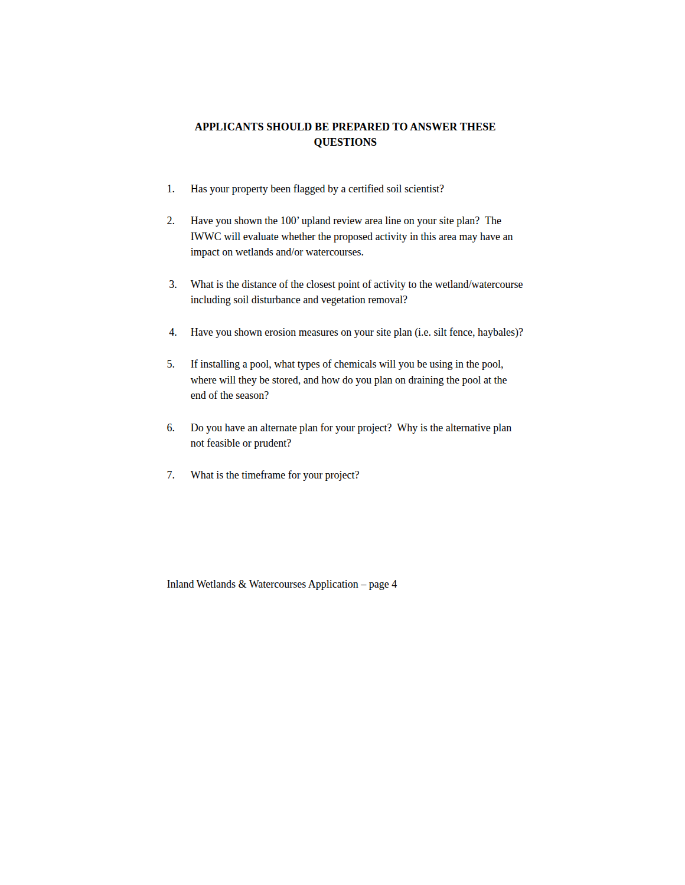APPLICANTS SHOULD BE PREPARED TO ANSWER THESE QUESTIONS
1. Has your property been flagged by a certified soil scientist?
2. Have you shown the 100’ upland review area line on your site plan? The IWWC will evaluate whether the proposed activity in this area may have an impact on wetlands and/or watercourses.
3. What is the distance of the closest point of activity to the wetland/watercourse including soil disturbance and vegetation removal?
4. Have you shown erosion measures on your site plan (i.e. silt fence, haybales)?
5. If installing a pool, what types of chemicals will you be using in the pool, where will they be stored, and how do you plan on draining the pool at the end of the season?
6. Do you have an alternate plan for your project? Why is the alternative plan not feasible or prudent?
7. What is the timeframe for your project?
Inland Wetlands & Watercourses Application – page 4